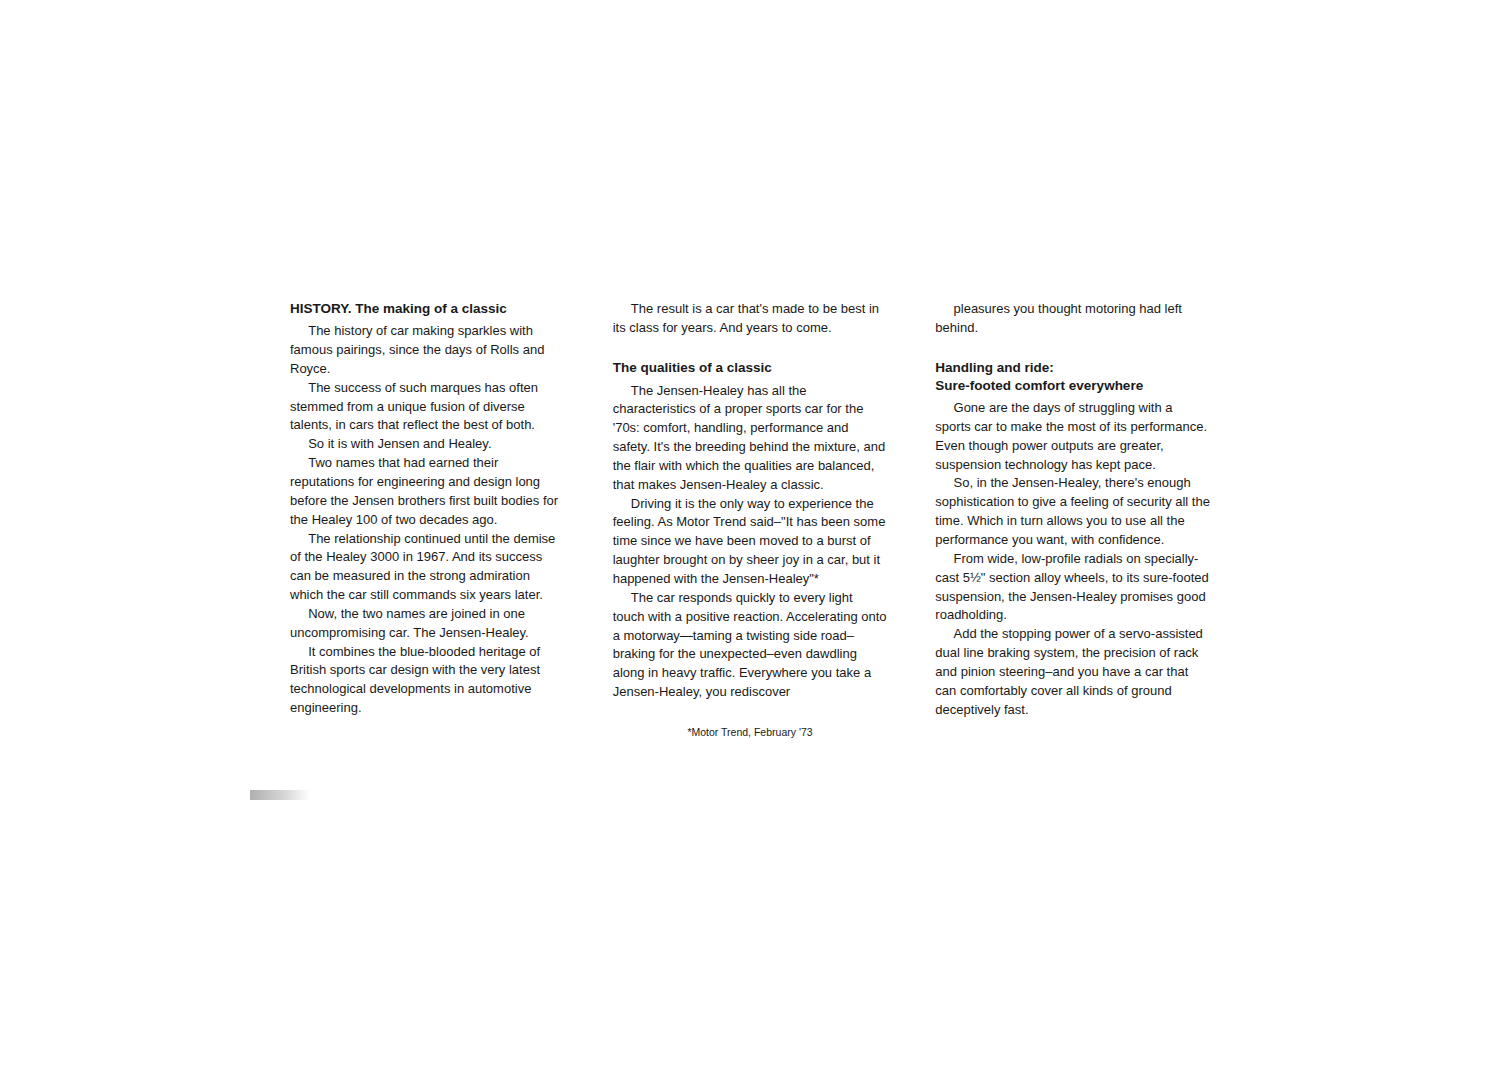HISTORY. The making of a classic
The history of car making sparkles with famous pairings, since the days of Rolls and Royce.
The success of such marques has often stemmed from a unique fusion of diverse talents, in cars that reflect the best of both.
So it is with Jensen and Healey.
Two names that had earned their reputations for engineering and design long before the Jensen brothers first built bodies for the Healey 100 of two decades ago.
The relationship continued until the demise of the Healey 3000 in 1967. And its success can be measured in the strong admiration which the car still commands six years later.
Now, the two names are joined in one uncompromising car. The Jensen-Healey.
It combines the blue-blooded heritage of British sports car design with the very latest technological developments in automotive engineering.
The result is a car that's made to be best in its class for years. And years to come.
The qualities of a classic
The Jensen-Healey has all the characteristics of a proper sports car for the '70s: comfort, handling, performance and safety. It's the breeding behind the mixture, and the flair with which the qualities are balanced, that makes Jensen-Healey a classic.
Driving it is the only way to experience the feeling. As Motor Trend said–"It has been some time since we have been moved to a burst of laughter brought on by sheer joy in a car, but it happened with the Jensen-Healey"*
The car responds quickly to every light touch with a positive reaction. Accelerating onto a motorway—taming a twisting side road–braking for the unexpected–even dawdling along in heavy traffic. Everywhere you take a Jensen-Healey, you rediscover
*Motor Trend, February '73
pleasures you thought motoring had left behind.
Handling and ride:
Sure-footed comfort everywhere
Gone are the days of struggling with a sports car to make the most of its performance. Even though power outputs are greater, suspension technology has kept pace.
So, in the Jensen-Healey, there's enough sophistication to give a feeling of security all the time. Which in turn allows you to use all the performance you want, with confidence.
From wide, low-profile radials on specially-cast 5½" section alloy wheels, to its sure-footed suspension, the Jensen-Healey promises good roadholding.
Add the stopping power of a servo-assisted dual line braking system, the precision of rack and pinion steering–and you have a car that can comfortably cover all kinds of ground deceptively fast.